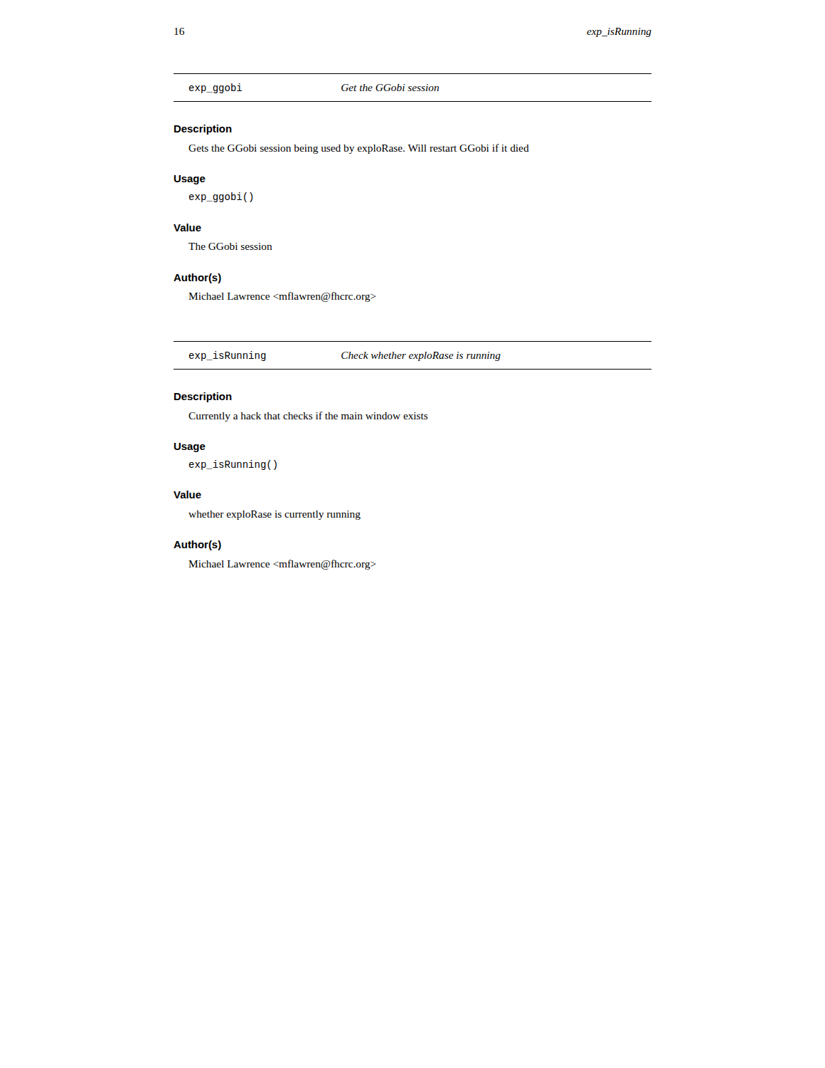16 exp_isRunning
exp_ggobi Get the GGobi session
Description
Gets the GGobi session being used by exploRase. Will restart GGobi if it died
Usage
exp_ggobi()
Value
The GGobi session
Author(s)
Michael Lawrence <mflawren@fhcrc.org>
exp_isRunning Check whether exploRase is running
Description
Currently a hack that checks if the main window exists
Usage
exp_isRunning()
Value
whether exploRase is currently running
Author(s)
Michael Lawrence <mflawren@fhcrc.org>